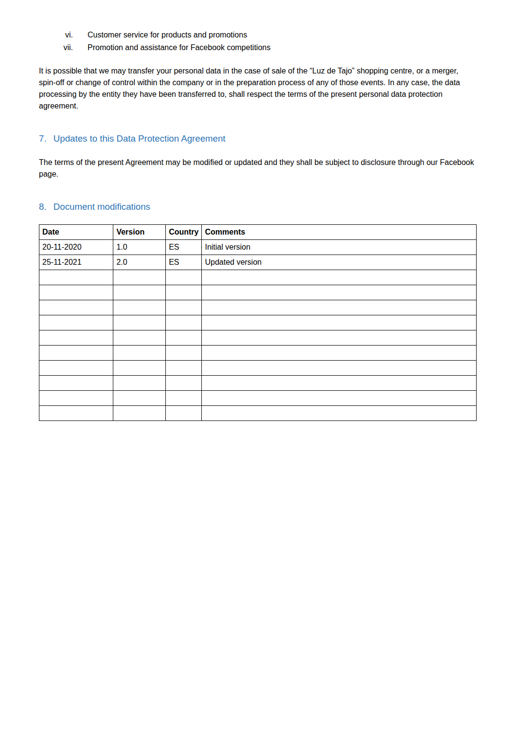vi. Customer service for products and promotions
vii. Promotion and assistance for Facebook competitions
It is possible that we may transfer your personal data in the case of sale of the “Luz de Tajo” shopping centre, or a merger, spin-off or change of control within the company or in the preparation process of any of those events. In any case, the data processing by the entity they have been transferred to, shall respect the terms of the present personal data protection agreement.
7. Updates to this Data Protection Agreement
The terms of the present Agreement may be modified or updated and they shall be subject to disclosure through our Facebook page.
8. Document modifications
| Date | Version | Country | Comments |
| --- | --- | --- | --- |
| 20-11-2020 | 1.0 | ES | Initial version |
| 25-11-2021 | 2.0 | ES | Updated version |